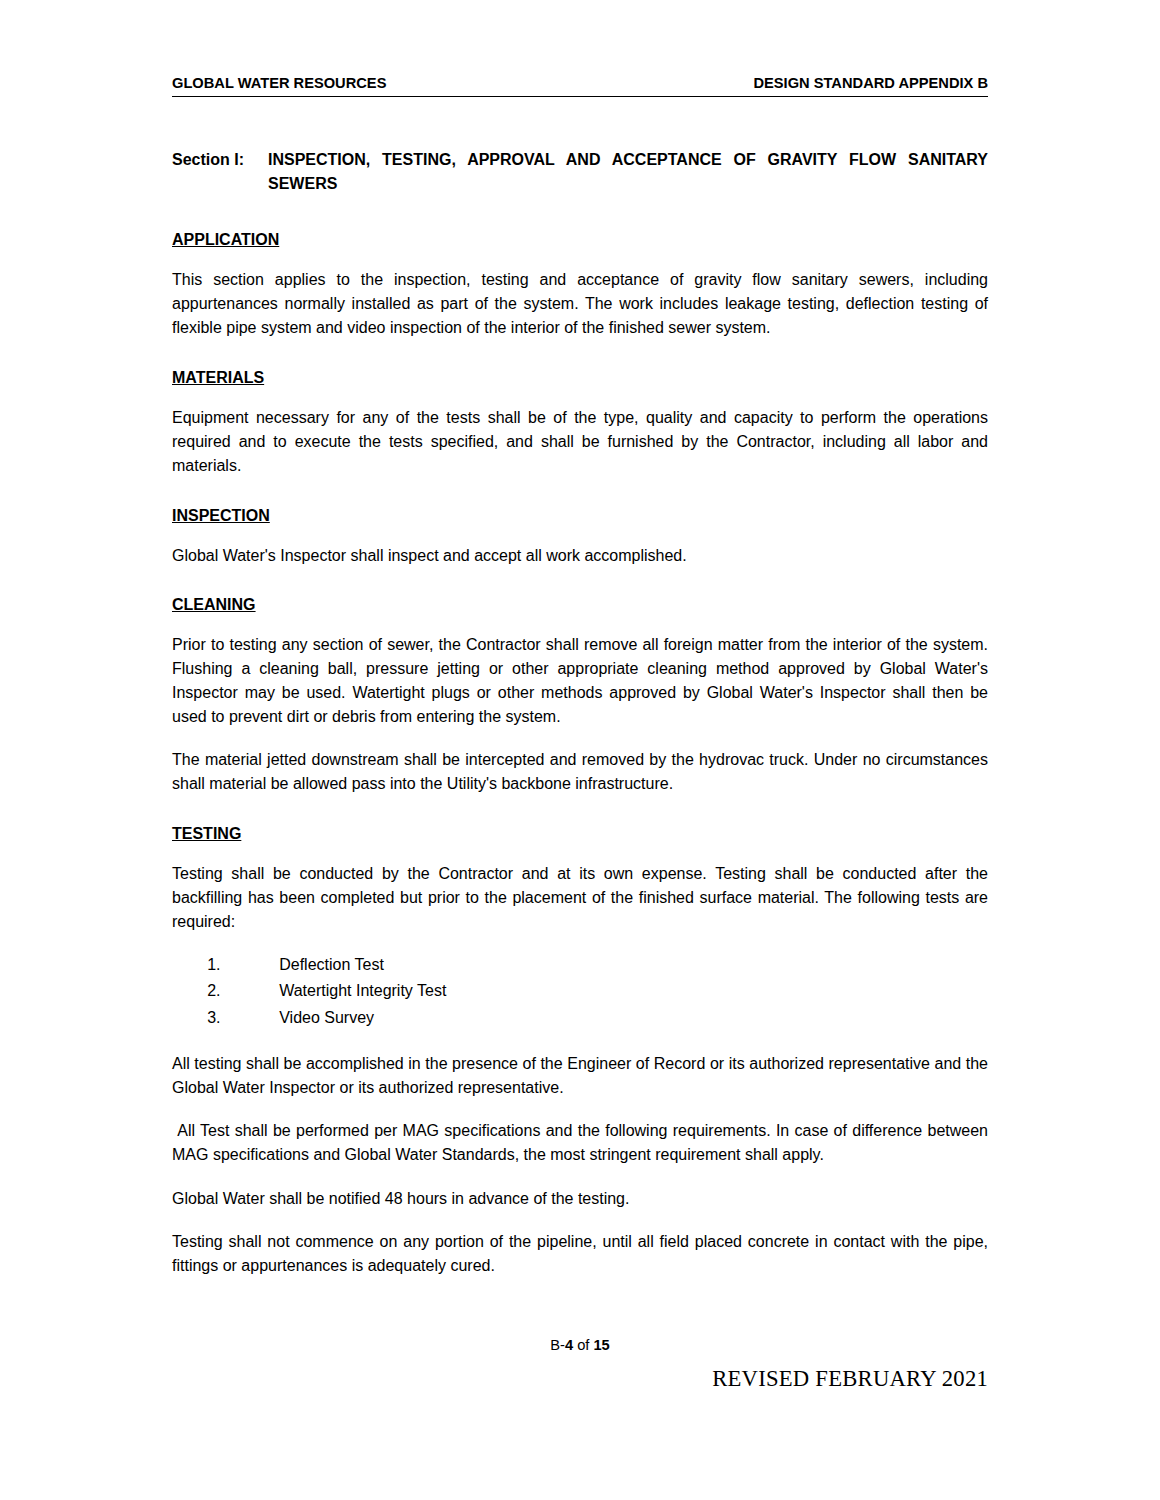GLOBAL WATER RESOURCES DESIGN STANDARD APPENDIX B
Section I: INSPECTION, TESTING, APPROVAL AND ACCEPTANCE OF GRAVITY FLOW SANITARY SEWERS
APPLICATION
This section applies to the inspection, testing and acceptance of gravity flow sanitary sewers, including appurtenances normally installed as part of the system. The work includes leakage testing, deflection testing of flexible pipe system and video inspection of the interior of the finished sewer system.
MATERIALS
Equipment necessary for any of the tests shall be of the type, quality and capacity to perform the operations required and to execute the tests specified, and shall be furnished by the Contractor, including all labor and materials.
INSPECTION
Global Water's Inspector shall inspect and accept all work accomplished.
CLEANING
Prior to testing any section of sewer, the Contractor shall remove all foreign matter from the interior of the system. Flushing a cleaning ball, pressure jetting or other appropriate cleaning method approved by Global Water's Inspector may be used. Watertight plugs or other methods approved by Global Water's Inspector shall then be used to prevent dirt or debris from entering the system.
The material jetted downstream shall be intercepted and removed by the hydrovac truck. Under no circumstances shall material be allowed pass into the Utility's backbone infrastructure.
TESTING
Testing shall be conducted by the Contractor and at its own expense. Testing shall be conducted after the backfilling has been completed but prior to the placement of the finished surface material. The following tests are required:
Deflection Test
Watertight Integrity Test
Video Survey
All testing shall be accomplished in the presence of the Engineer of Record or its authorized representative and the Global Water Inspector or its authorized representative.
All Test shall be performed per MAG specifications and the following requirements. In case of difference between MAG specifications and Global Water Standards, the most stringent requirement shall apply.
Global Water shall be notified 48 hours in advance of the testing.
Testing shall not commence on any portion of the pipeline, until all field placed concrete in contact with the pipe, fittings or appurtenances is adequately cured.
B-4 of 15
REVISED FEBRUARY 2021